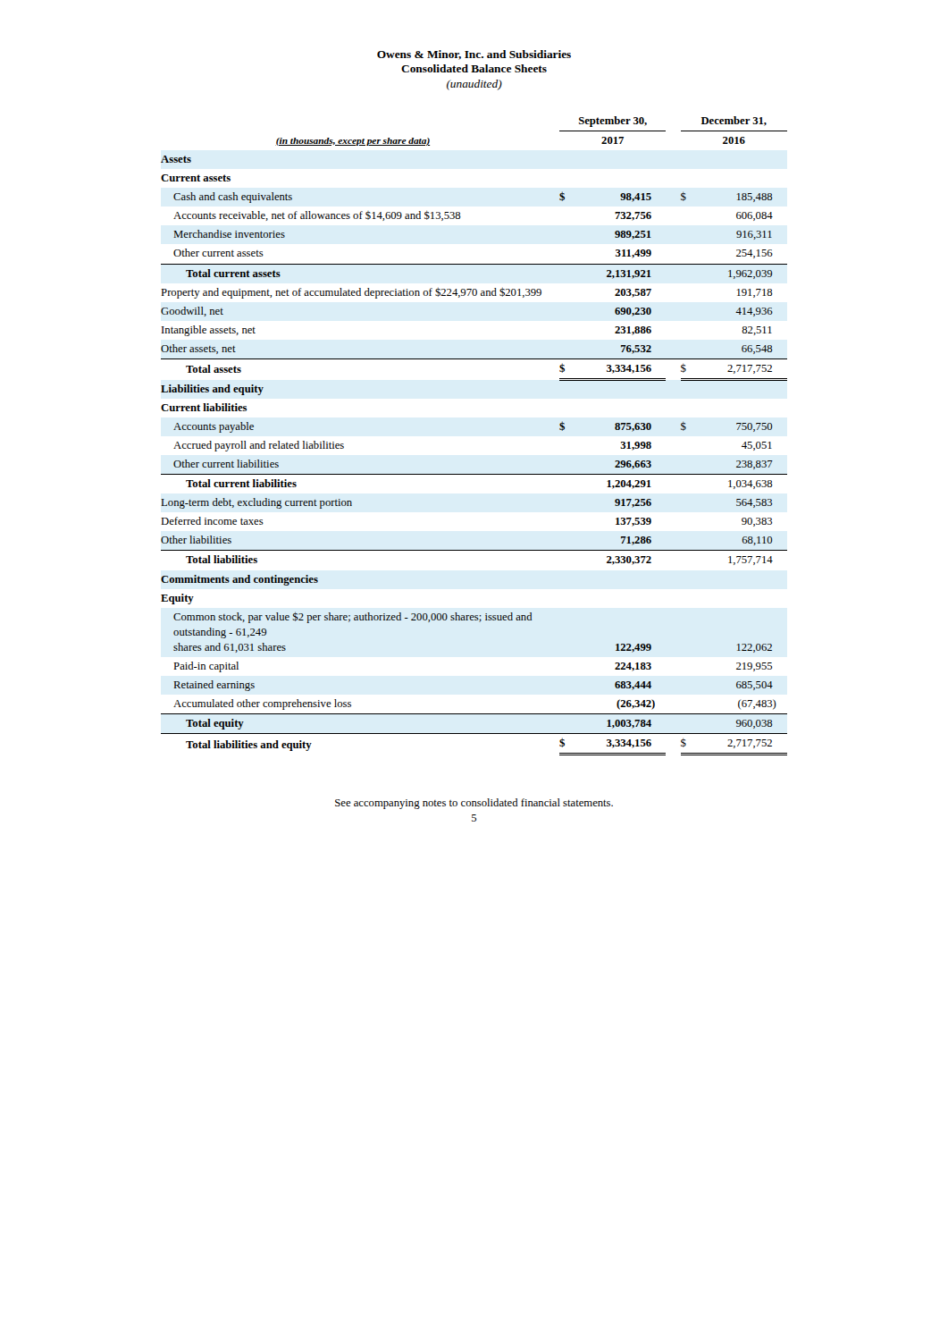Owens & Minor, Inc. and Subsidiaries
Consolidated Balance Sheets
(unaudited)
| | | September 30, | | December 31, |
| (in thousands, except per share data) | | 2017 | | 2016 |
| Assets | | | | | | | | |
| Current assets | | | | | | | | |
| Cash and cash equivalents | | $ | 98,415 | | | $ | 185,488 | |
| Accounts receivable, net of allowances of $14,609 and $13,538 | | | 732,756 | | | | 606,084 | |
| Merchandise inventories | | | 989,251 | | | | 916,311 | |
| Other current assets | | | 311,499 | | | | 254,156 | |
| Total current assets | | | 2,131,921 | | | | 1,962,039 | |
| Property and equipment, net of accumulated depreciation of $224,970 and $201,399 | | | 203,587 | | | | 191,718 | |
| Goodwill, net | | | 690,230 | | | | 414,936 | |
| Intangible assets, net | | | 231,886 | | | | 82,511 | |
| Other assets, net | | | 76,532 | | | | 66,548 | |
| Total assets | | $ | 3,334,156 | | | $ | 2,717,752 | |
| Liabilities and equity | | | | | | | | |
| Current liabilities | | | | | | | | |
| Accounts payable | | $ | 875,630 | | | $ | 750,750 | |
| Accrued payroll and related liabilities | | | 31,998 | | | | 45,051 | |
| Other current liabilities | | | 296,663 | | | | 238,837 | |
| Total current liabilities | | | 1,204,291 | | | | 1,034,638 | |
| Long-term debt, excluding current portion | | | 917,256 | | | | 564,583 | |
| Deferred income taxes | | | 137,539 | | | | 90,383 | |
| Other liabilities | | | 71,286 | | | | 68,110 | |
| Total liabilities | | | 2,330,372 | | | | 1,757,714 | |
| Commitments and contingencies | | | | | | | | |
| Equity | | | | | | | | |
| Common stock, par value $2 per share; authorized - 200,000 shares; issued and outstanding - 61,249 shares and 61,031 shares | | | 122,499 | | | | 122,062 | |
| Paid-in capital | | | 224,183 | | | | 219,955 | |
| Retained earnings | | | 683,444 | | | | 685,504 | |
| Accumulated other comprehensive loss | | | (26,342 | ) | | | (67,483 | ) |
| Total equity | | | 1,003,784 | | | | 960,038 | |
| Total liabilities and equity | | $ | 3,334,156 | | | $ | 2,717,752 | |
See accompanying notes to consolidated financial statements.
5